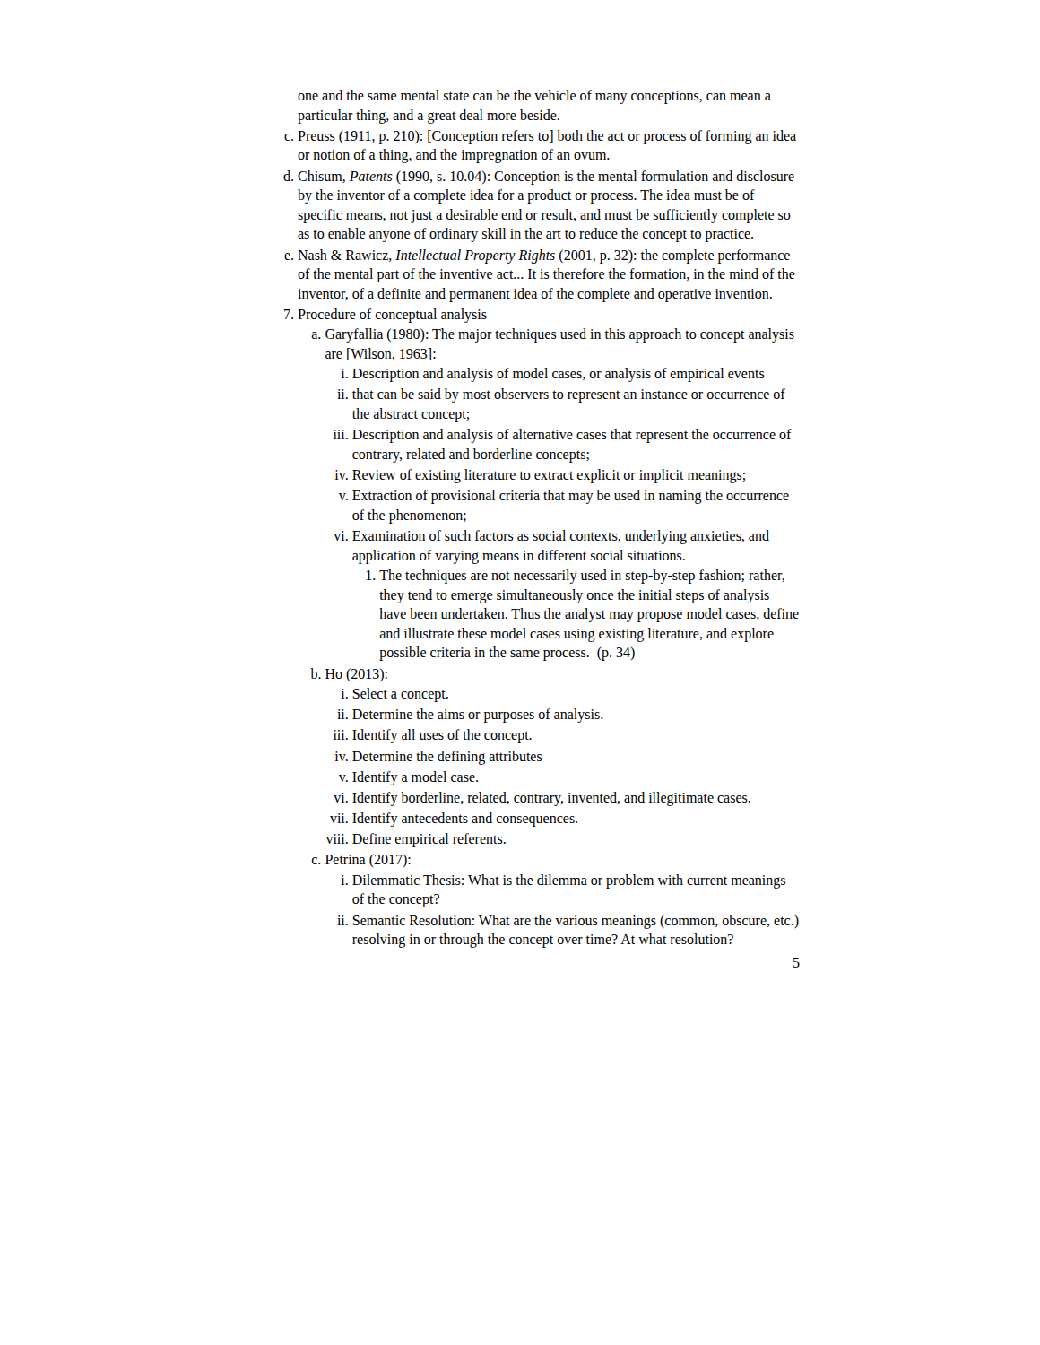one and the same mental state can be the vehicle of many conceptions, can mean a particular thing, and a great deal more beside.
Preuss (1911, p. 210): [Conception refers to] both the act or process of forming an idea or notion of a thing, and the impregnation of an ovum.
Chisum, Patents (1990, s. 10.04): Conception is the mental formulation and disclosure by the inventor of a complete idea for a product or process. The idea must be of specific means, not just a desirable end or result, and must be sufficiently complete so as to enable anyone of ordinary skill in the art to reduce the concept to practice.
Nash & Rawicz, Intellectual Property Rights (2001, p. 32): the complete performance of the mental part of the inventive act... It is therefore the formation, in the mind of the inventor, of a definite and permanent idea of the complete and operative invention.
Procedure of conceptual analysis
Garyfallia (1980): The major techniques used in this approach to concept analysis are [Wilson, 1963]:
Description and analysis of model cases, or analysis of empirical events
that can be said by most observers to represent an instance or occurrence of the abstract concept;
Description and analysis of alternative cases that represent the occurrence of contrary, related and borderline concepts;
Review of existing literature to extract explicit or implicit meanings;
Extraction of provisional criteria that may be used in naming the occurrence of the phenomenon;
Examination of such factors as social contexts, underlying anxieties, and application of varying means in different social situations.
The techniques are not necessarily used in step-by-step fashion; rather, they tend to emerge simultaneously once the initial steps of analysis have been undertaken. Thus the analyst may propose model cases, define and illustrate these model cases using existing literature, and explore possible criteria in the same process. (p. 34)
Ho (2013):
Select a concept.
Determine the aims or purposes of analysis.
Identify all uses of the concept.
Determine the defining attributes
Identify a model case.
Identify borderline, related, contrary, invented, and illegitimate cases.
Identify antecedents and consequences.
Define empirical referents.
Petrina (2017):
Dilemmatic Thesis: What is the dilemma or problem with current meanings of the concept?
Semantic Resolution: What are the various meanings (common, obscure, etc.) resolving in or through the concept over time? At what resolution?
5